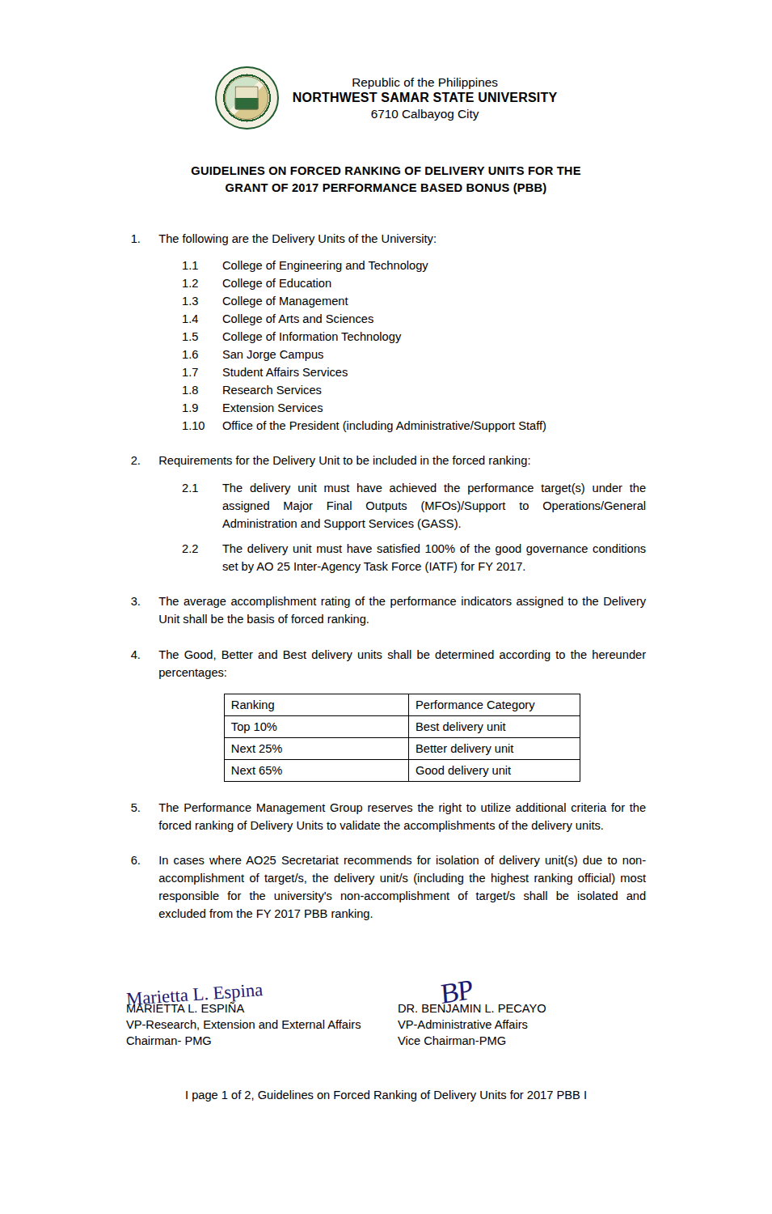Republic of the Philippines
NORTHWEST SAMAR STATE UNIVERSITY
6710 Calbayog City
Guidelines on Forced Ranking of Delivery Units for the
Grant of 2017 Performance Based Bonus (PBB)
The following are the Delivery Units of the University:
1.1 College of Engineering and Technology
1.2 College of Education
1.3 College of Management
1.4 College of Arts and Sciences
1.5 College of Information Technology
1.6 San Jorge Campus
1.7 Student Affairs Services
1.8 Research Services
1.9 Extension Services
1.10 Office of the President (including Administrative/Support Staff)
Requirements for the Delivery Unit to be included in the forced ranking:
2.1 The delivery unit must have achieved the performance target(s) under the assigned Major Final Outputs (MFOs)/Support to Operations/General Administration and Support Services (GASS).
2.2 The delivery unit must have satisfied 100% of the good governance conditions set by AO 25 Inter-Agency Task Force (IATF) for FY 2017.
The average accomplishment rating of the performance indicators assigned to the Delivery Unit shall be the basis of forced ranking.
The Good, Better and Best delivery units shall be determined according to the hereunder percentages:
| Ranking | Performance Category |
| Top 10% | Best delivery unit |
| Next 25% | Better delivery unit |
| Next 65% | Good delivery unit |
The Performance Management Group reserves the right to utilize additional criteria for the forced ranking of Delivery Units to validate the accomplishments of the delivery units.
In cases where AO25 Secretariat recommends for isolation of delivery unit(s) due to non-accomplishment of target/s, the delivery unit/s (including the highest ranking official) most responsible for the university's non-accomplishment of target/s shall be isolated and excluded from the FY 2017 PBB ranking.
Marietta L. Espina
MARIETTA L. ESPIÑA
VP-Research, Extension and External Affairs
Chairman- PMG
BP
DR. BENJAMIN L. PECAYO
VP-Administrative Affairs
Vice Chairman-PMG
I page 1 of 2, Guidelines on Forced Ranking of Delivery Units for 2017 PBB I